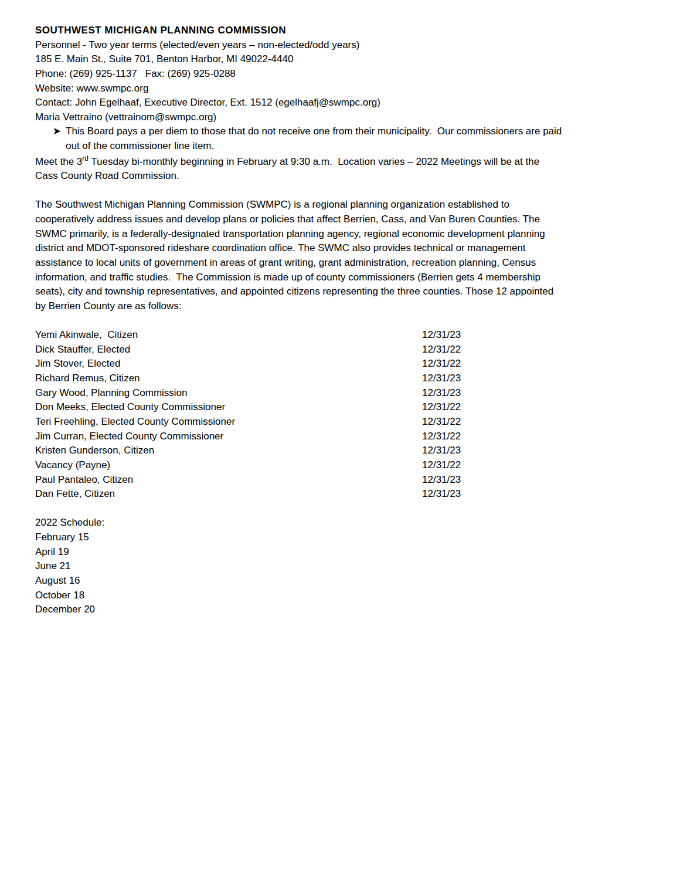SOUTHWEST MICHIGAN PLANNING COMMISSION
Personnel - Two year terms (elected/even years – non-elected/odd years)
185 E. Main St., Suite 701, Benton Harbor, MI 49022-4440
Phone: (269) 925-1137 Fax: (269) 925-0288
Website: www.swmpc.org
Contact: John Egelhaaf, Executive Director, Ext. 1512 (egelhaafj@swmpc.org)
Maria Vettraino (vettrainom@swmpc.org)
This Board pays a per diem to those that do not receive one from their municipality. Our commissioners are paid out of the commissioner line item.
Meet the 3rd Tuesday bi-monthly beginning in February at 9:30 a.m. Location varies – 2022 Meetings will be at the Cass County Road Commission.
The Southwest Michigan Planning Commission (SWMPC) is a regional planning organization established to cooperatively address issues and develop plans or policies that affect Berrien, Cass, and Van Buren Counties. The SWMC primarily, is a federally-designated transportation planning agency, regional economic development planning district and MDOT-sponsored rideshare coordination office. The SWMC also provides technical or management assistance to local units of government in areas of grant writing, grant administration, recreation planning, Census information, and traffic studies. The Commission is made up of county commissioners (Berrien gets 4 membership seats), city and township representatives, and appointed citizens representing the three counties. Those 12 appointed by Berrien County are as follows:
| Yemi Akinwale, Citizen | 12/31/23 |
| Dick Stauffer, Elected | 12/31/22 |
| Jim Stover, Elected | 12/31/22 |
| Richard Remus, Citizen | 12/31/23 |
| Gary Wood, Planning Commission | 12/31/23 |
| Don Meeks, Elected County Commissioner | 12/31/22 |
| Teri Freehling, Elected County Commissioner | 12/31/22 |
| Jim Curran, Elected County Commissioner | 12/31/22 |
| Kristen Gunderson, Citizen | 12/31/23 |
| Vacancy (Payne) | 12/31/22 |
| Paul Pantaleo, Citizen | 12/31/23 |
| Dan Fette, Citizen | 12/31/23 |
2022 Schedule:
February 15
April 19
June 21
August 16
October 18
December 20